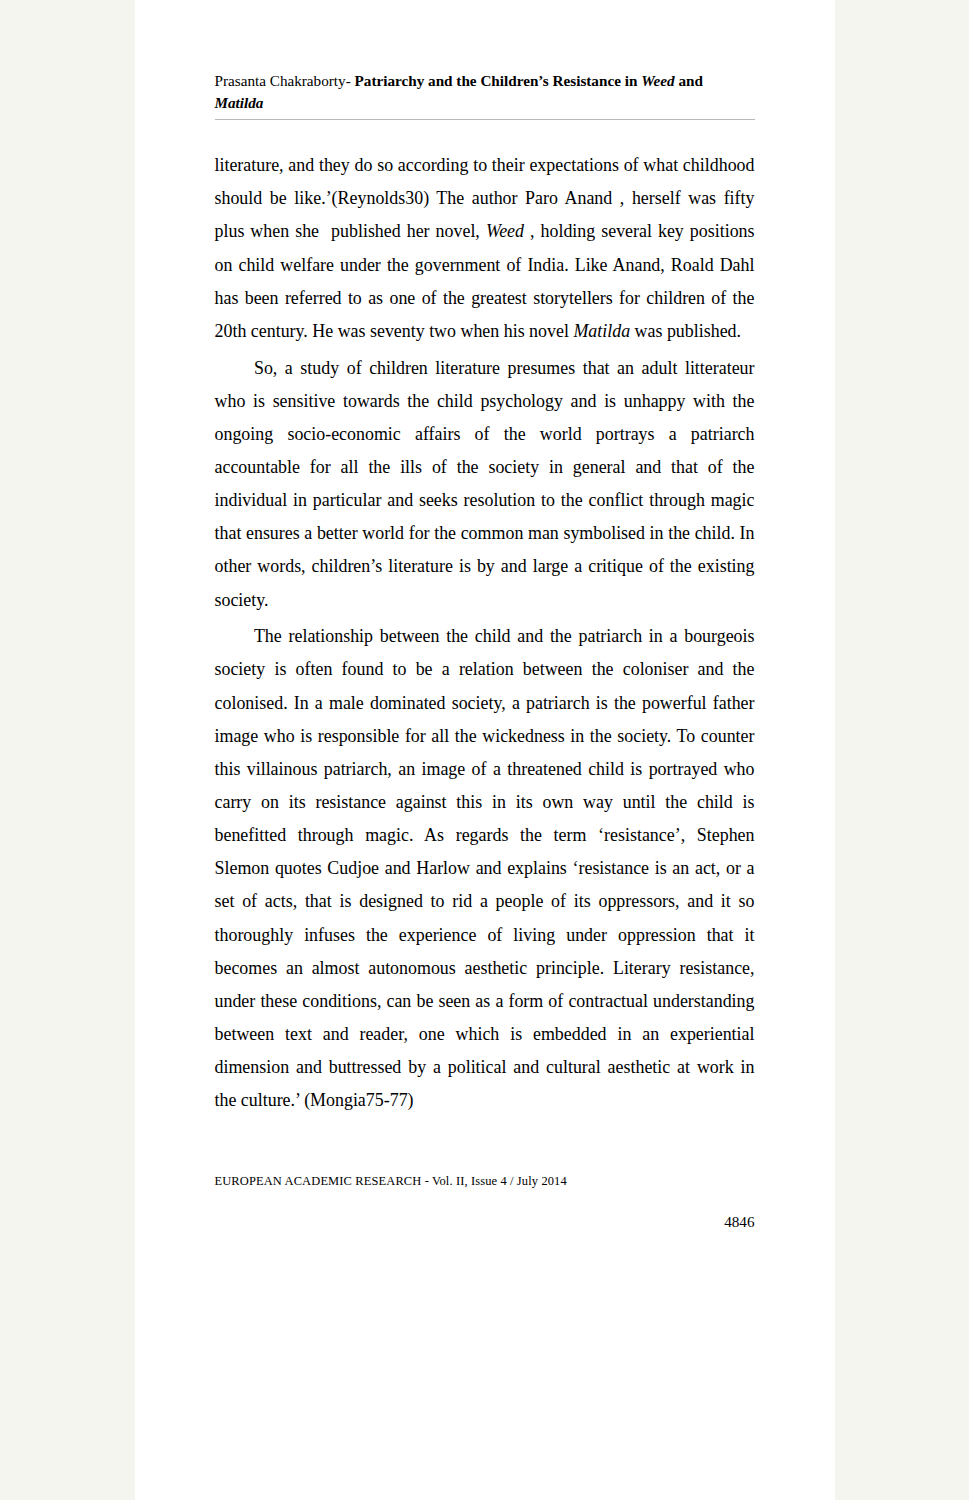Prasanta Chakraborty- Patriarchy and the Children’s Resistance in Weed and Matilda
literature, and they do so according to their expectations of what childhood should be like.’(Reynolds30) The author Paro Anand , herself was fifty plus when she published her novel, Weed , holding several key positions on child welfare under the government of India. Like Anand, Roald Dahl has been referred to as one of the greatest storytellers for children of the 20th century. He was seventy two when his novel Matilda was published.
So, a study of children literature presumes that an adult litterateur who is sensitive towards the child psychology and is unhappy with the ongoing socio-economic affairs of the world portrays a patriarch accountable for all the ills of the society in general and that of the individual in particular and seeks resolution to the conflict through magic that ensures a better world for the common man symbolised in the child. In other words, children’s literature is by and large a critique of the existing society.
The relationship between the child and the patriarch in a bourgeois society is often found to be a relation between the coloniser and the colonised. In a male dominated society, a patriarch is the powerful father image who is responsible for all the wickedness in the society. To counter this villainous patriarch, an image of a threatened child is portrayed who carry on its resistance against this in its own way until the child is benefitted through magic. As regards the term ‘resistance’, Stephen Slemon quotes Cudjoe and Harlow and explains ‘resistance is an act, or a set of acts, that is designed to rid a people of its oppressors, and it so thoroughly infuses the experience of living under oppression that it becomes an almost autonomous aesthetic principle. Literary resistance, under these conditions, can be seen as a form of contractual understanding between text and reader, one which is embedded in an experiential dimension and buttressed by a political and cultural aesthetic at work in the culture.’ (Mongia75-77)
EUROPEAN ACADEMIC RESEARCH - Vol. II, Issue 4 / July 2014
4846